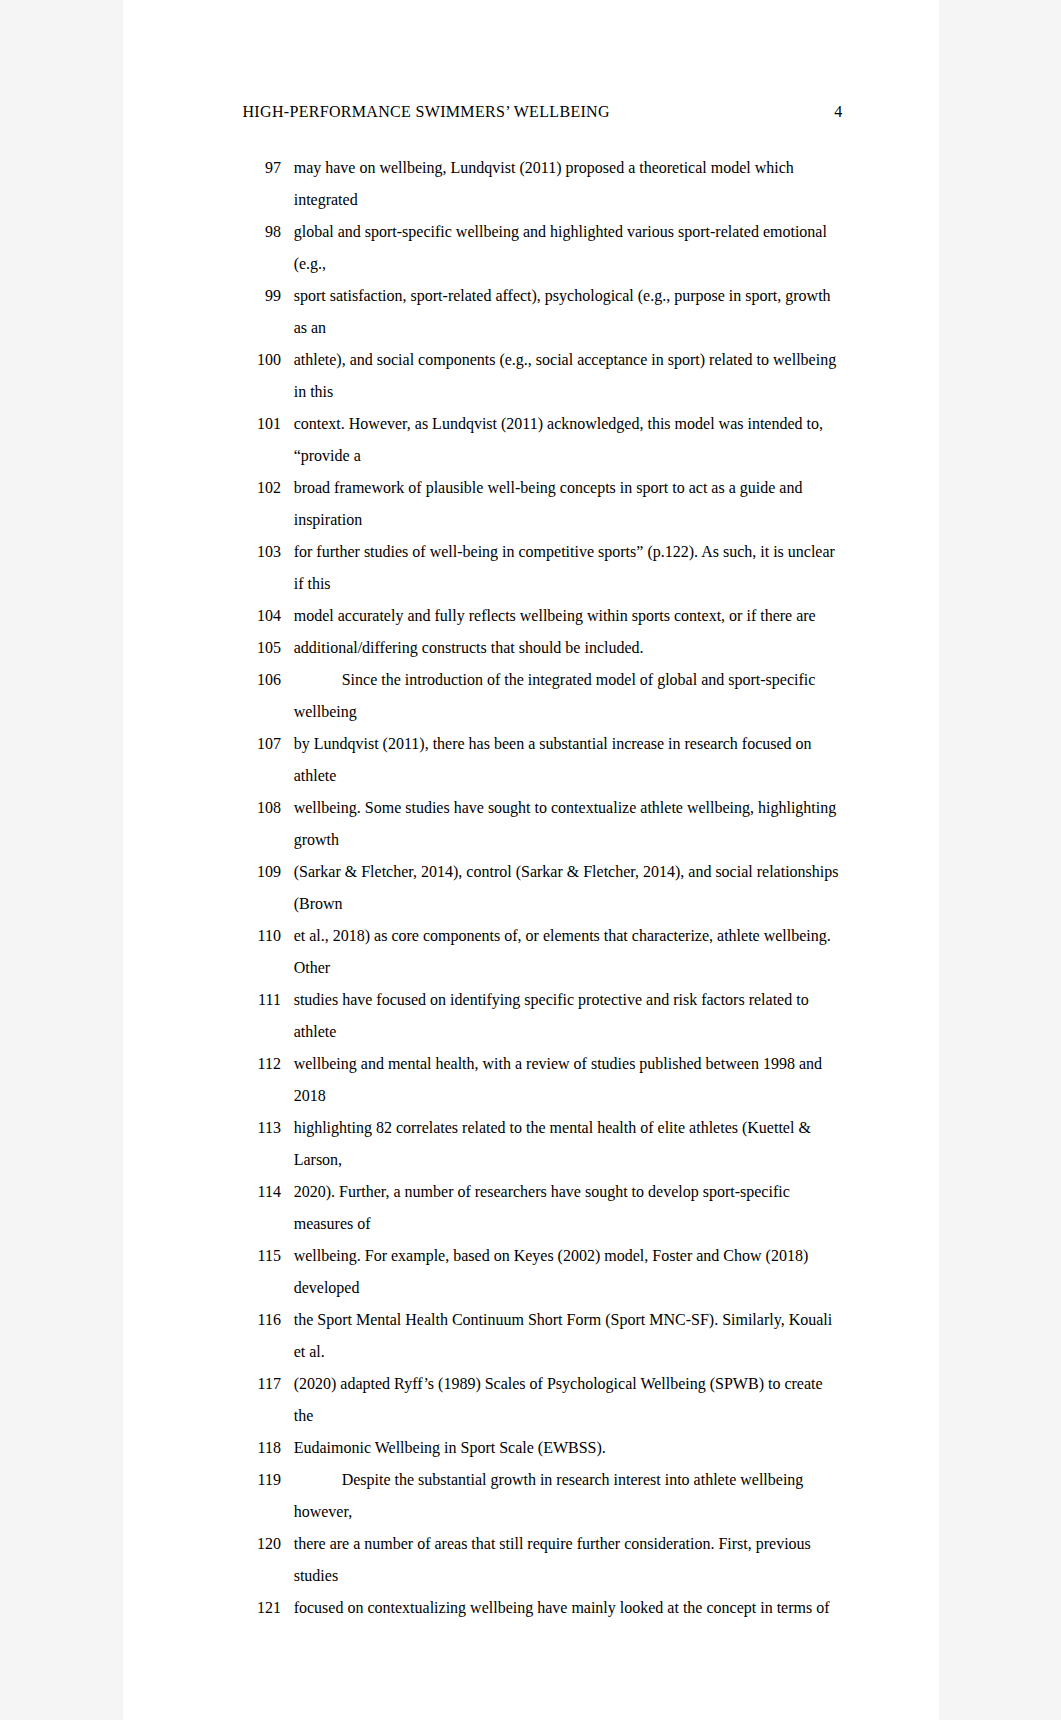High-Performance Swimmers’ Wellbeing 4
may have on wellbeing, Lundqvist (2011) proposed a theoretical model which integrated
global and sport-specific wellbeing and highlighted various sport-related emotional (e.g.,
sport satisfaction, sport-related affect), psychological (e.g., purpose in sport, growth as an
athlete), and social components (e.g., social acceptance in sport) related to wellbeing in this
context. However, as Lundqvist (2011) acknowledged, this model was intended to, “provide a
broad framework of plausible well-being concepts in sport to act as a guide and inspiration
for further studies of well-being in competitive sports” (p.122). As such, it is unclear if this
model accurately and fully reflects wellbeing within sports context, or if there are
additional/differing constructs that should be included.
Since the introduction of the integrated model of global and sport-specific wellbeing
by Lundqvist (2011), there has been a substantial increase in research focused on athlete
wellbeing. Some studies have sought to contextualize athlete wellbeing, highlighting growth
(Sarkar & Fletcher, 2014), control (Sarkar & Fletcher, 2014), and social relationships (Brown
et al., 2018) as core components of, or elements that characterize, athlete wellbeing. Other
studies have focused on identifying specific protective and risk factors related to athlete
wellbeing and mental health, with a review of studies published between 1998 and 2018
highlighting 82 correlates related to the mental health of elite athletes (Kuettel & Larson,
2020). Further, a number of researchers have sought to develop sport-specific measures of
wellbeing. For example, based on Keyes (2002) model, Foster and Chow (2018) developed
the Sport Mental Health Continuum Short Form (Sport MNC-SF). Similarly, Kouali et al.
(2020) adapted Ryff’s (1989) Scales of Psychological Wellbeing (SPWB) to create the
Eudaimonic Wellbeing in Sport Scale (EWBSS).
Despite the substantial growth in research interest into athlete wellbeing however,
there are a number of areas that still require further consideration. First, previous studies
focused on contextualizing wellbeing have mainly looked at the concept in terms of